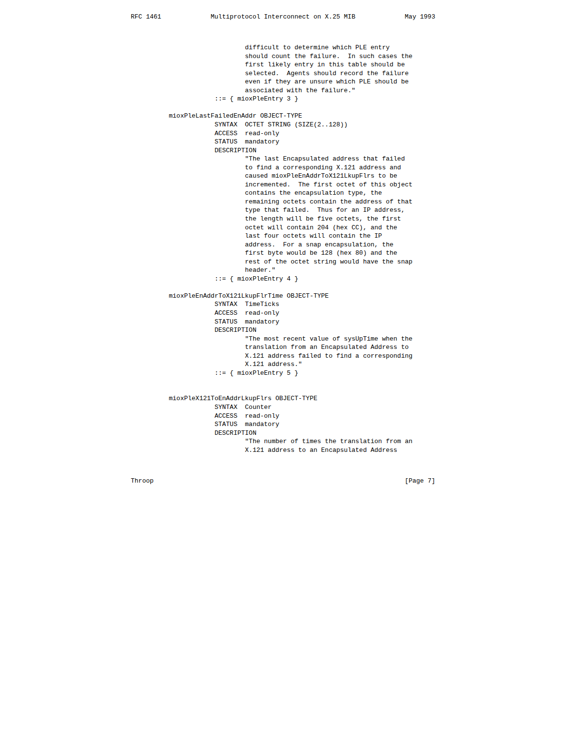RFC 1461 Multiprotocol Interconnect on X.25 MIB May 1993
                              difficult to determine which PLE entry
                              should count the failure.  In such cases the
                              first likely entry in this table should be
                              selected.  Agents should record the failure
                              even if they are unsure which PLE should be
                              associated with the failure."
                      ::= { mioxPleEntry 3 }

          mioxPleLastFailedEnAddr OBJECT-TYPE
                      SYNTAX  OCTET STRING (SIZE(2..128))
                      ACCESS  read-only
                      STATUS  mandatory
                      DESCRIPTION
                              "The last Encapsulated address that failed
                              to find a corresponding X.121 address and
                              caused mioxPleEnAddrToX121LkupFlrs to be
                              incremented.  The first octet of this object
                              contains the encapsulation type, the
                              remaining octets contain the address of that
                              type that failed.  Thus for an IP address,
                              the length will be five octets, the first
                              octet will contain 204 (hex CC), and the
                              last four octets will contain the IP
                              address.  For a snap encapsulation, the
                              first byte would be 128 (hex 80) and the
                              rest of the octet string would have the snap
                              header."
                      ::= { mioxPleEntry 4 }

          mioxPleEnAddrToX121LkupFlrTime OBJECT-TYPE
                      SYNTAX  TimeTicks
                      ACCESS  read-only
                      STATUS  mandatory
                      DESCRIPTION
                              "The most recent value of sysUpTime when the
                              translation from an Encapsulated Address to
                              X.121 address failed to find a corresponding
                              X.121 address."
                      ::= { mioxPleEntry 5 }


          mioxPleX121ToEnAddrLkupFlrs OBJECT-TYPE
                      SYNTAX  Counter
                      ACCESS  read-only
                      STATUS  mandatory
                      DESCRIPTION
                              "The number of times the translation from an
                              X.121 address to an Encapsulated Address
Throop [Page 7]